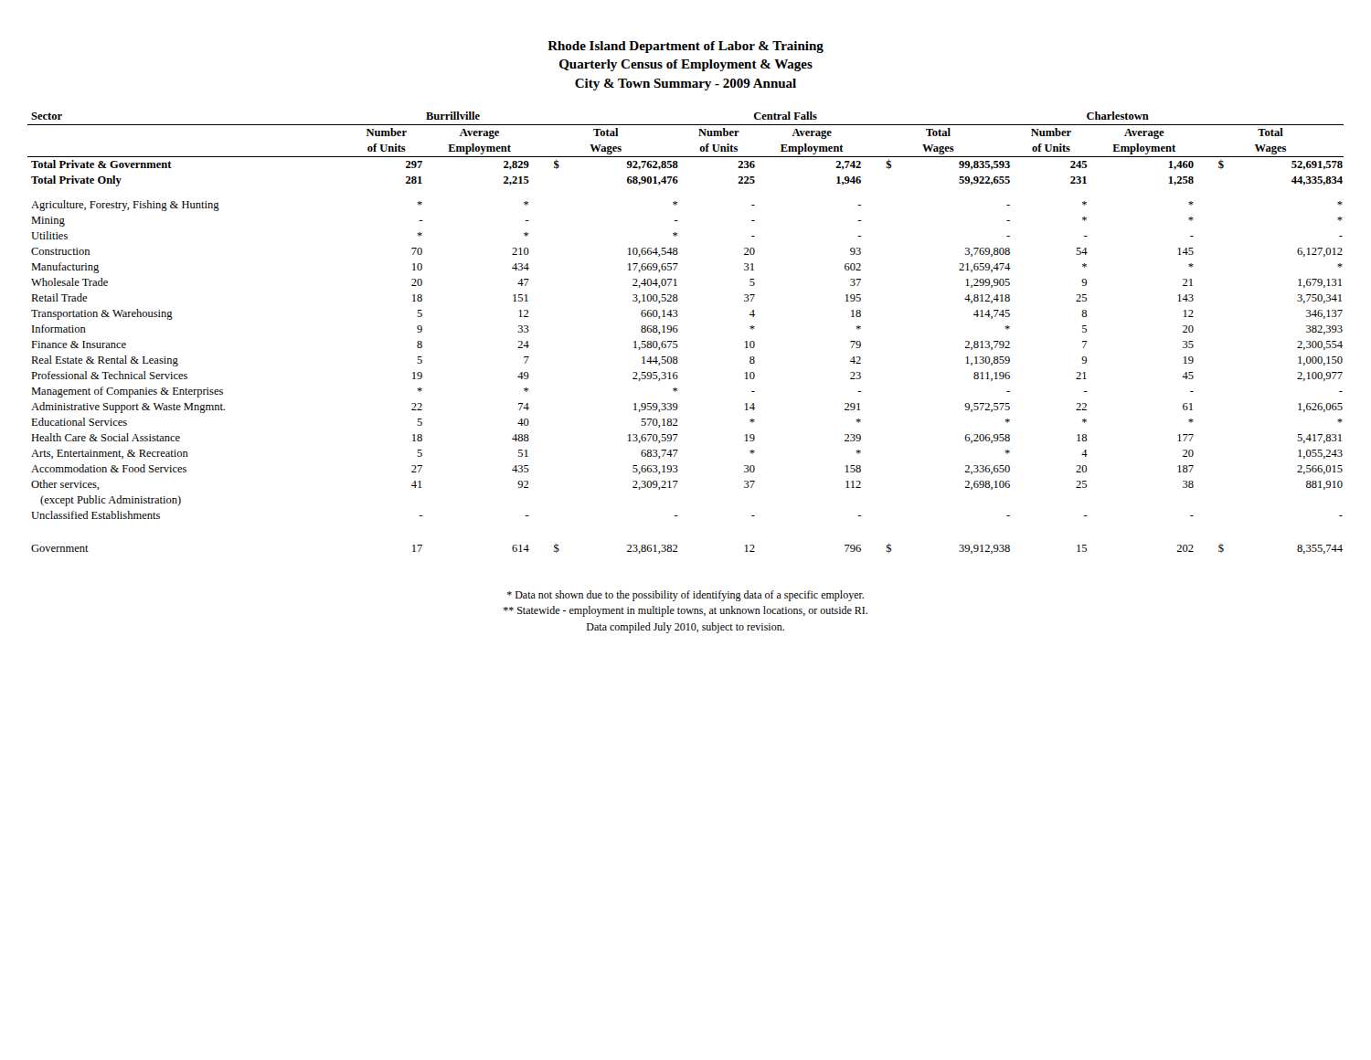Rhode Island Department of Labor & Training
Quarterly Census of Employment & Wages
City & Town Summary - 2009 Annual
| Sector | Burrillville | | Central Falls | | Charlestown | |
| | Number | Average | Total | Number | Average | Total | Number | Average | Total |
| | of Units | Employment | Wages | of Units | Employment | Wages | of Units | Employment | Wages |
| Total Private & Government | 297 | 2,829 | $ | 92,762,858 | 236 | 2,742 | $ | 99,835,593 | 245 | 1,460 | $ | 52,691,578 |
| Total Private Only | 281 | 2,215 | | 68,901,476 | 225 | 1,946 | | 59,922,655 | 231 | 1,258 | | 44,335,834 |
| Agriculture, Forestry, Fishing & Hunting | * | * | | * | - | - | | - | * | * | | * |
| Mining | - | - | | - | - | - | | - | * | * | | * |
| Utilities | * | * | | * | - | - | | - | - | - | | - |
| Construction | 70 | 210 | | 10,664,548 | 20 | 93 | | 3,769,808 | 54 | 145 | | 6,127,012 |
| Manufacturing | 10 | 434 | | 17,669,657 | 31 | 602 | | 21,659,474 | * | * | | * |
| Wholesale Trade | 20 | 47 | | 2,404,071 | 5 | 37 | | 1,299,905 | 9 | 21 | | 1,679,131 |
| Retail Trade | 18 | 151 | | 3,100,528 | 37 | 195 | | 4,812,418 | 25 | 143 | | 3,750,341 |
| Transportation & Warehousing | 5 | 12 | | 660,143 | 4 | 18 | | 414,745 | 8 | 12 | | 346,137 |
| Information | 9 | 33 | | 868,196 | * | * | | * | 5 | 20 | | 382,393 |
| Finance & Insurance | 8 | 24 | | 1,580,675 | 10 | 79 | | 2,813,792 | 7 | 35 | | 2,300,554 |
| Real Estate & Rental & Leasing | 5 | 7 | | 144,508 | 8 | 42 | | 1,130,859 | 9 | 19 | | 1,000,150 |
| Professional & Technical Services | 19 | 49 | | 2,595,316 | 10 | 23 | | 811,196 | 21 | 45 | | 2,100,977 |
| Management of Companies & Enterprises | * | * | | * | - | - | | - | - | - | | - |
| Administrative Support & Waste Mngmnt. | 22 | 74 | | 1,959,339 | 14 | 291 | | 9,572,575 | 22 | 61 | | 1,626,065 |
| Educational Services | 5 | 40 | | 570,182 | * | * | | * | * | * | | * |
| Health Care & Social Assistance | 18 | 488 | | 13,670,597 | 19 | 239 | | 6,206,958 | 18 | 177 | | 5,417,831 |
| Arts, Entertainment, & Recreation | 5 | 51 | | 683,747 | * | * | | * | 4 | 20 | | 1,055,243 |
| Accommodation & Food Services | 27 | 435 | | 5,663,193 | 30 | 158 | | 2,336,650 | 20 | 187 | | 2,566,015 |
| Other services, | 41 | 92 | | 2,309,217 | 37 | 112 | | 2,698,106 | 25 | 38 | | 881,910 |
| (except Public Administration) | |
| Unclassified Establishments | - | - | | - | - | - | | - | - | - | | - |
| Government | 17 | 614 | $ | 23,861,382 | 12 | 796 | $ | 39,912,938 | 15 | 202 | $ | 8,355,744 |
* Data not shown due to the possibility of identifying data of a specific employer.
** Statewide - employment in multiple towns, at unknown locations, or outside RI.
Data compiled July 2010, subject to revision.